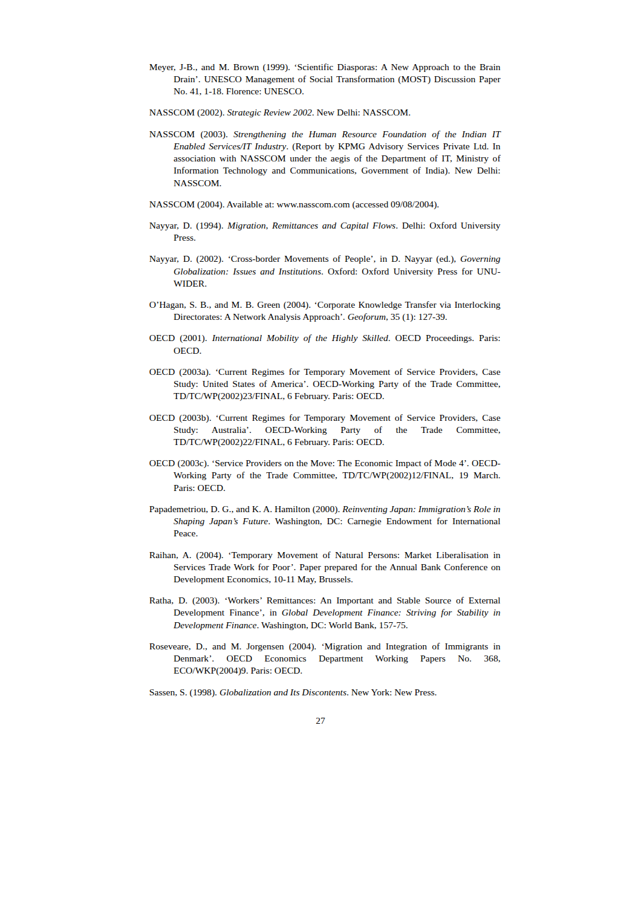Meyer, J-B., and M. Brown (1999). ‘Scientific Diasporas: A New Approach to the Brain Drain’. UNESCO Management of Social Transformation (MOST) Discussion Paper No. 41, 1-18. Florence: UNESCO.
NASSCOM (2002). Strategic Review 2002. New Delhi: NASSCOM.
NASSCOM (2003). Strengthening the Human Resource Foundation of the Indian IT Enabled Services/IT Industry. (Report by KPMG Advisory Services Private Ltd. In association with NASSCOM under the aegis of the Department of IT, Ministry of Information Technology and Communications, Government of India). New Delhi: NASSCOM.
NASSCOM (2004). Available at: www.nasscom.com (accessed 09/08/2004).
Nayyar, D. (1994). Migration, Remittances and Capital Flows. Delhi: Oxford University Press.
Nayyar, D. (2002). ‘Cross-border Movements of People’, in D. Nayyar (ed.), Governing Globalization: Issues and Institutions. Oxford: Oxford University Press for UNU-WIDER.
O’Hagan, S. B., and M. B. Green (2004). ‘Corporate Knowledge Transfer via Interlocking Directorates: A Network Analysis Approach’. Geoforum, 35 (1): 127-39.
OECD (2001). International Mobility of the Highly Skilled. OECD Proceedings. Paris: OECD.
OECD (2003a). ‘Current Regimes for Temporary Movement of Service Providers, Case Study: United States of America’. OECD-Working Party of the Trade Committee, TD/TC/WP(2002)23/FINAL, 6 February. Paris: OECD.
OECD (2003b). ‘Current Regimes for Temporary Movement of Service Providers, Case Study: Australia’. OECD-Working Party of the Trade Committee, TD/TC/WP(2002)22/FINAL, 6 February. Paris: OECD.
OECD (2003c). ‘Service Providers on the Move: The Economic Impact of Mode 4’. OECD-Working Party of the Trade Committee, TD/TC/WP(2002)12/FINAL, 19 March. Paris: OECD.
Papademetriou, D. G., and K. A. Hamilton (2000). Reinventing Japan: Immigration’s Role in Shaping Japan’s Future. Washington, DC: Carnegie Endowment for International Peace.
Raihan, A. (2004). ‘Temporary Movement of Natural Persons: Market Liberalisation in Services Trade Work for Poor’. Paper prepared for the Annual Bank Conference on Development Economics, 10-11 May, Brussels.
Ratha, D. (2003). ‘Workers’ Remittances: An Important and Stable Source of External Development Finance’, in Global Development Finance: Striving for Stability in Development Finance. Washington, DC: World Bank, 157-75.
Roseveare, D., and M. Jorgensen (2004). ‘Migration and Integration of Immigrants in Denmark’. OECD Economics Department Working Papers No. 368, ECO/WKP(2004)9. Paris: OECD.
Sassen, S. (1998). Globalization and Its Discontents. New York: New Press.
27